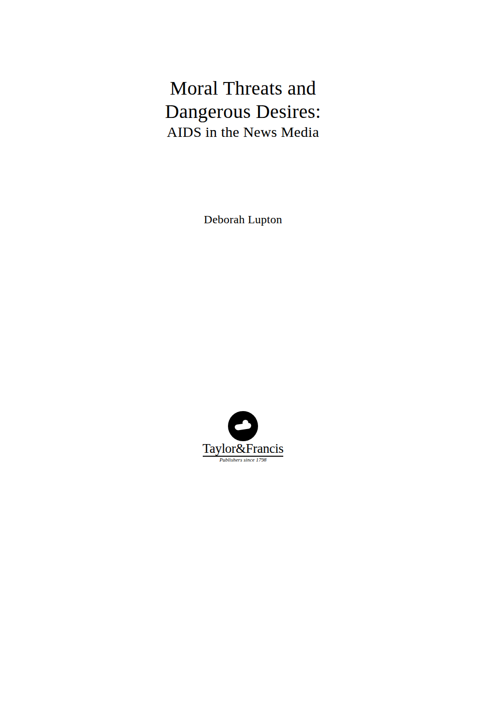Moral Threats and
Dangerous Desires: AIDS in the News Media
Deborah Lupton
Taylor&Francis
Publishers since 1798